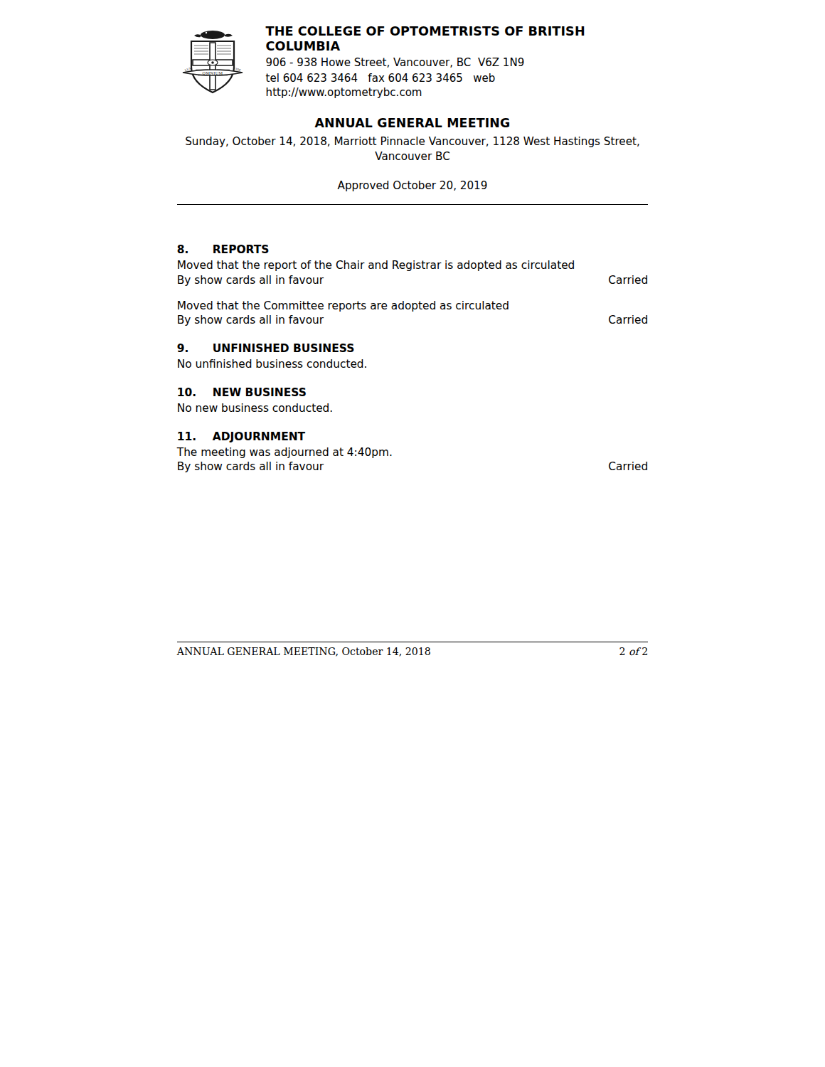OMNIUM LUX VIDE
THE COLLEGE OF OPTOMETRISTS OF BRITISH COLUMBIA
906 - 938 Howe Street, Vancouver, BC V6Z 1N9
tel 604 623 3464 fax 604 623 3465 web http://www.optometrybc.com
ANNUAL GENERAL MEETING
Sunday, October 14, 2018, Marriott Pinnacle Vancouver, 1128 West Hastings Street, Vancouver BC
Approved October 20, 2019
8. REPORTS
Moved that the report of the Chair and Registrar is adopted as circulated
By show cards all in favour
Carried
Moved that the Committee reports are adopted as circulated
By show cards all in favour
Carried
9. UNFINISHED BUSINESS
No unfinished business conducted.
10. NEW BUSINESS
No new business conducted.
11. ADJOURNMENT
The meeting was adjourned at 4:40pm.
By show cards all in favour
Carried
ANNUAL GENERAL MEETING, October 14, 2018
2 of 2